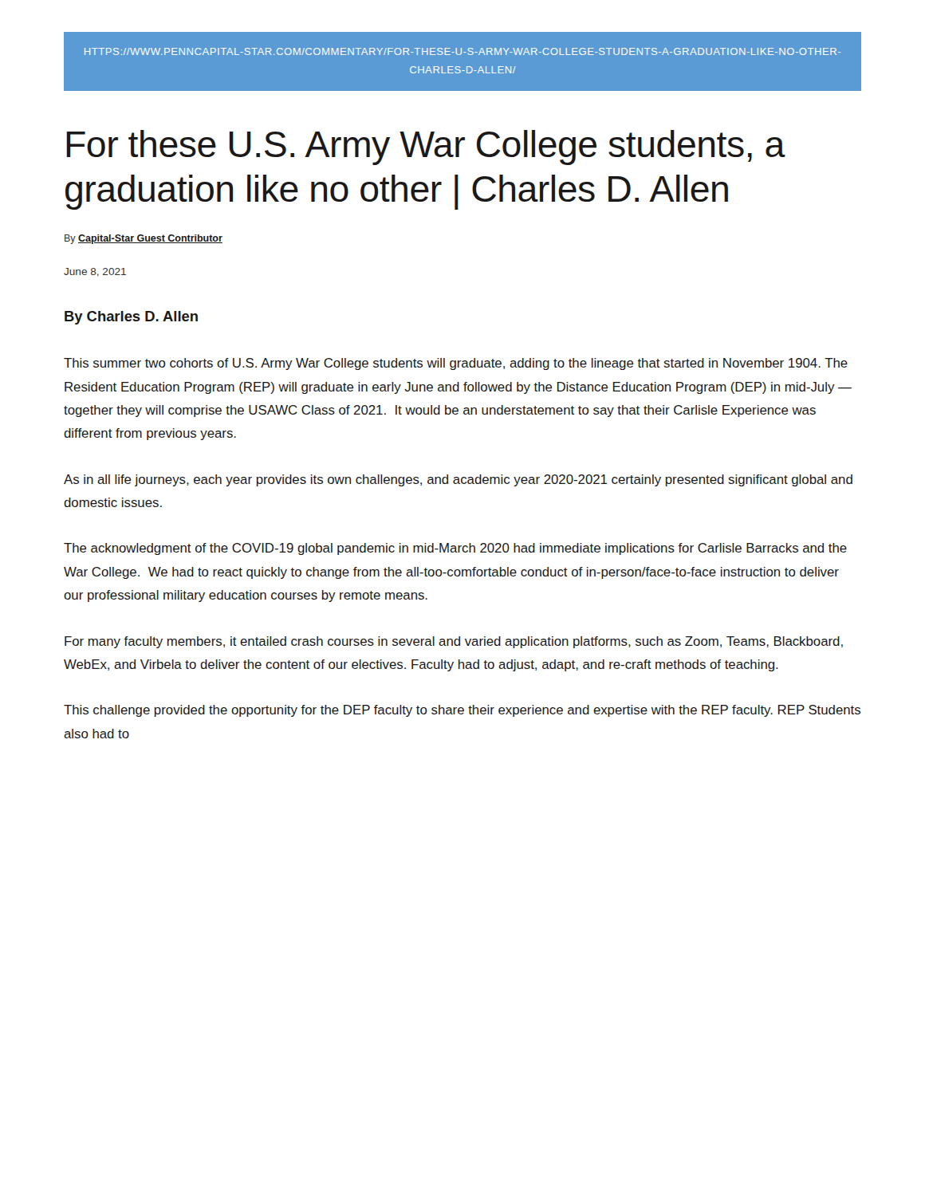https://www.penncapital-star.com/commentary/for-these-u-s-army-war-college-students-a-graduation-like-no-other-charles-d-allen/
For these U.S. Army War College students, a graduation like no other | Charles D. Allen
By Capital-Star Guest Contributor
June 8, 2021
By Charles D. Allen
This summer two cohorts of U.S. Army War College students will graduate, adding to the lineage that started in November 1904. The Resident Education Program (REP) will graduate in early June and followed by the Distance Education Program (DEP) in mid-July —together they will comprise the USAWC Class of 2021. It would be an understatement to say that their Carlisle Experience was different from previous years.
As in all life journeys, each year provides its own challenges, and academic year 2020-2021 certainly presented significant global and domestic issues.
The acknowledgment of the COVID-19 global pandemic in mid-March 2020 had immediate implications for Carlisle Barracks and the War College. We had to react quickly to change from the all-too-comfortable conduct of in-person/face-to-face instruction to deliver our professional military education courses by remote means.
For many faculty members, it entailed crash courses in several and varied application platforms, such as Zoom, Teams, Blackboard, WebEx, and Virbela to deliver the content of our electives. Faculty had to adjust, adapt, and re-craft methods of teaching.
This challenge provided the opportunity for the DEP faculty to share their experience and expertise with the REP faculty. REP Students also had to